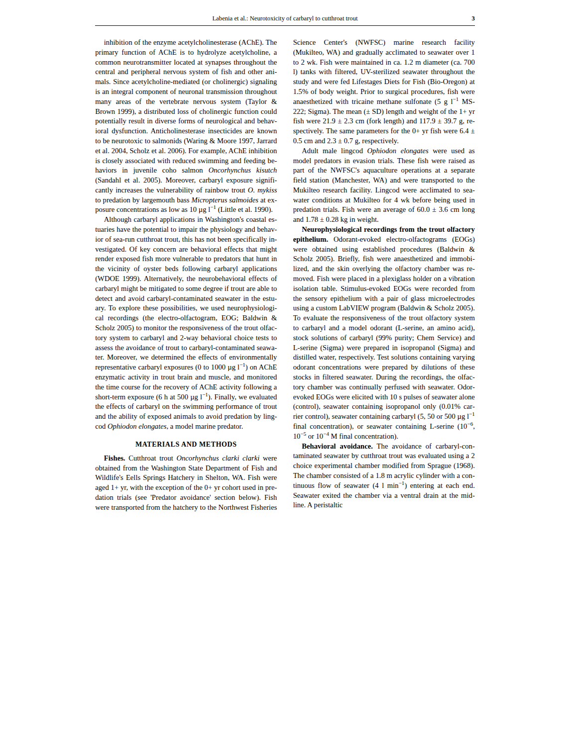Labenia et al.: Neurotoxicity of carbaryl to cutthroat trout 3
inhibition of the enzyme acetylcholinesterase (AChE). The primary function of AChE is to hydrolyze acetylcholine, a common neurotransmitter located at synapses throughout the central and peripheral nervous system of fish and other animals. Since acetylcholine-mediated (or cholinergic) signaling is an integral component of neuronal transmission throughout many areas of the vertebrate nervous system (Taylor & Brown 1999), a distributed loss of cholinergic function could potentially result in diverse forms of neurological and behavioral dysfunction. Anticholinesterase insecticides are known to be neurotoxic to salmonids (Waring & Moore 1997, Jarrard et al. 2004, Scholz et al. 2006). For example, AChE inhibition is closely associated with reduced swimming and feeding behaviors in juvenile coho salmon Oncorhynchus kisutch (Sandahl et al. 2005). Moreover, carbaryl exposure significantly increases the vulnerability of rainbow trout O. mykiss to predation by largemouth bass Micropterus salmoides at exposure concentrations as low as 10 µg l−1 (Little et al. 1990).
Although carbaryl applications in Washington's coastal estuaries have the potential to impair the physiology and behavior of sea-run cutthroat trout, this has not been specifically investigated. Of key concern are behavioral effects that might render exposed fish more vulnerable to predators that hunt in the vicinity of oyster beds following carbaryl applications (WDOE 1999). Alternatively, the neurobehavioral effects of carbaryl might be mitigated to some degree if trout are able to detect and avoid carbaryl-contaminated seawater in the estuary. To explore these possibilities, we used neurophysiological recordings (the electro-olfactogram, EOG; Baldwin & Scholz 2005) to monitor the responsiveness of the trout olfactory system to carbaryl and 2-way behavioral choice tests to assess the avoidance of trout to carbaryl-contaminated seawater. Moreover, we determined the effects of environmentally representative carbaryl exposures (0 to 1000 µg l−1) on AChE enzymatic activity in trout brain and muscle, and monitored the time course for the recovery of AChE activity following a short-term exposure (6 h at 500 µg l−1). Finally, we evaluated the effects of carbaryl on the swimming performance of trout and the ability of exposed animals to avoid predation by lingcod Ophiodon elongates, a model marine predator.
Materials and methods
Fishes. Cutthroat trout Oncorhynchus clarki clarki were obtained from the Washington State Department of Fish and Wildlife's Eells Springs Hatchery in Shelton, WA. Fish were aged 1+ yr, with the exception of the 0+ yr cohort used in predation trials (see 'Predator avoidance' section below). Fish were transported from the hatchery to the Northwest Fisheries Science Center's (NWFSC) marine research facility (Mukilteo, WA) and gradually acclimated to seawater over 1 to 2 wk. Fish were maintained in ca. 1.2 m diameter (ca. 700 l) tanks with filtered, UV-sterilized seawater throughout the study and were fed Lifestages Diets for Fish (Bio-Oregon) at 1.5% of body weight. Prior to surgical procedures, fish were anaesthetized with tricaine methane sulfonate (5 g l−1 MS-222; Sigma). The mean (± SD) length and weight of the 1+ yr fish were 21.9 ± 2.3 cm (fork length) and 117.9 ± 39.7 g, respectively. The same parameters for the 0+ yr fish were 6.4 ± 0.5 cm and 2.3 ± 0.7 g, respectively.
Adult male lingcod Ophiodon elongates were used as model predators in evasion trials. These fish were raised as part of the NWFSC's aquaculture operations at a separate field station (Manchester, WA) and were transported to the Mukilteo research facility. Lingcod were acclimated to seawater conditions at Mukilteo for 4 wk before being used in predation trials. Fish were an average of 60.0 ± 3.6 cm long and 1.78 ± 0.28 kg in weight.
Neurophysiological recordings from the trout olfactory epithelium. Odorant-evoked electro-olfactograms (EOGs) were obtained using established procedures (Baldwin & Scholz 2005). Briefly, fish were anaesthetized and immobilized, and the skin overlying the olfactory chamber was removed. Fish were placed in a plexiglass holder on a vibration isolation table. Stimulus-evoked EOGs were recorded from the sensory epithelium with a pair of glass microelectrodes using a custom LabVIEW program (Baldwin & Scholz 2005). To evaluate the responsiveness of the trout olfactory system to carbaryl and a model odorant (L-serine, an amino acid), stock solutions of carbaryl (99% purity; Chem Service) and L-serine (Sigma) were prepared in isopropanol (Sigma) and distilled water, respectively. Test solutions containing varying odorant concentrations were prepared by dilutions of these stocks in filtered seawater. During the recordings, the olfactory chamber was continually perfused with seawater. Odor-evoked EOGs were elicited with 10 s pulses of seawater alone (control), seawater containing isopropanol only (0.01% carrier control), seawater containing carbaryl (5, 50 or 500 µg l−1 final concentration), or seawater containing L-serine (10−6, 10−5 or 10−4 M final concentration).
Behavioral avoidance. The avoidance of carbaryl-contaminated seawater by cutthroat trout was evaluated using a 2 choice experimental chamber modified from Sprague (1968). The chamber consisted of a 1.8 m acrylic cylinder with a continuous flow of seawater (4 l min−1) entering at each end. Seawater exited the chamber via a ventral drain at the midline. A peristaltic